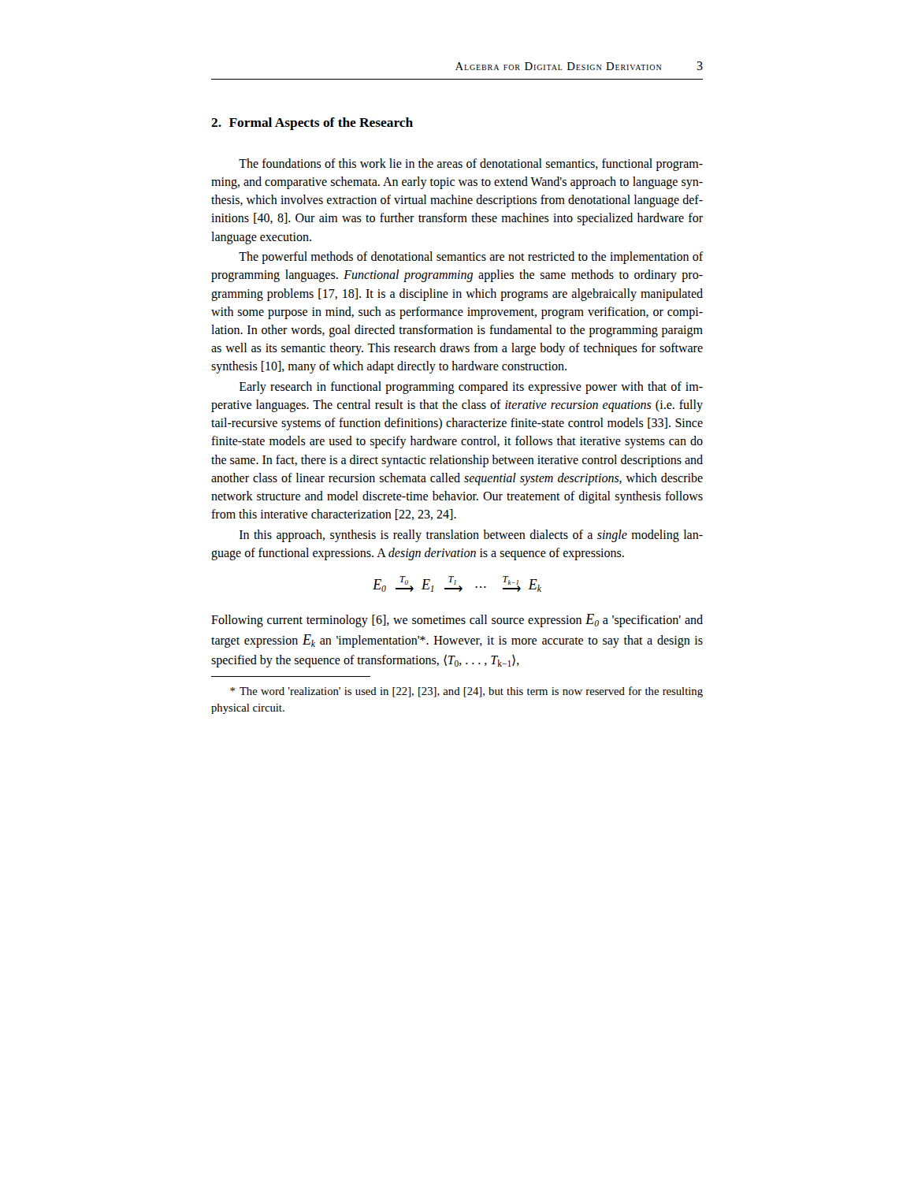Algebra for Digital Design Derivation 3
2. Formal Aspects of the Research
The foundations of this work lie in the areas of denotational semantics, functional programming, and comparative schemata. An early topic was to extend Wand's approach to language synthesis, which involves extraction of virtual machine descriptions from denotational language definitions [40, 8]. Our aim was to further transform these machines into specialized hardware for language execution.
The powerful methods of denotational semantics are not restricted to the implementation of programming languages. Functional programming applies the same methods to ordinary programming problems [17, 18]. It is a discipline in which programs are algebraically manipulated with some purpose in mind, such as performance improvement, program verification, or compilation. In other words, goal directed transformation is fundamental to the programming paraigm as well as its semantic theory. This research draws from a large body of techniques for software synthesis [10], many of which adapt directly to hardware construction.
Early research in functional programming compared its expressive power with that of imperative languages. The central result is that the class of iterative recursion equations (i.e. fully tail-recursive systems of function definitions) characterize finite-state control models [33]. Since finite-state models are used to specify hardware control, it follows that iterative systems can do the same. In fact, there is a direct syntactic relationship between iterative control descriptions and another class of linear recursion schemata called sequential system descriptions, which describe network structure and model discrete-time behavior. Our treatement of digital synthesis follows from this interative characterization [22, 23, 24].
In this approach, synthesis is really translation between dialects of a single modeling language of functional expressions. A design derivation is a sequence of expressions.
E0 T0⟶ E1 T1⟶ ⋯ Tk−1⟶ Ek
Following current terminology [6], we sometimes call source expression E0 a 'specification' and target expression Ek an 'implementation'*. However, it is more accurate to say that a design is specified by the sequence of transformations, ⟨T0, . . . , Tk−1⟩,
*The word 'realization' is used in [22], [23], and [24], but this term is now reserved for the resulting physical circuit.